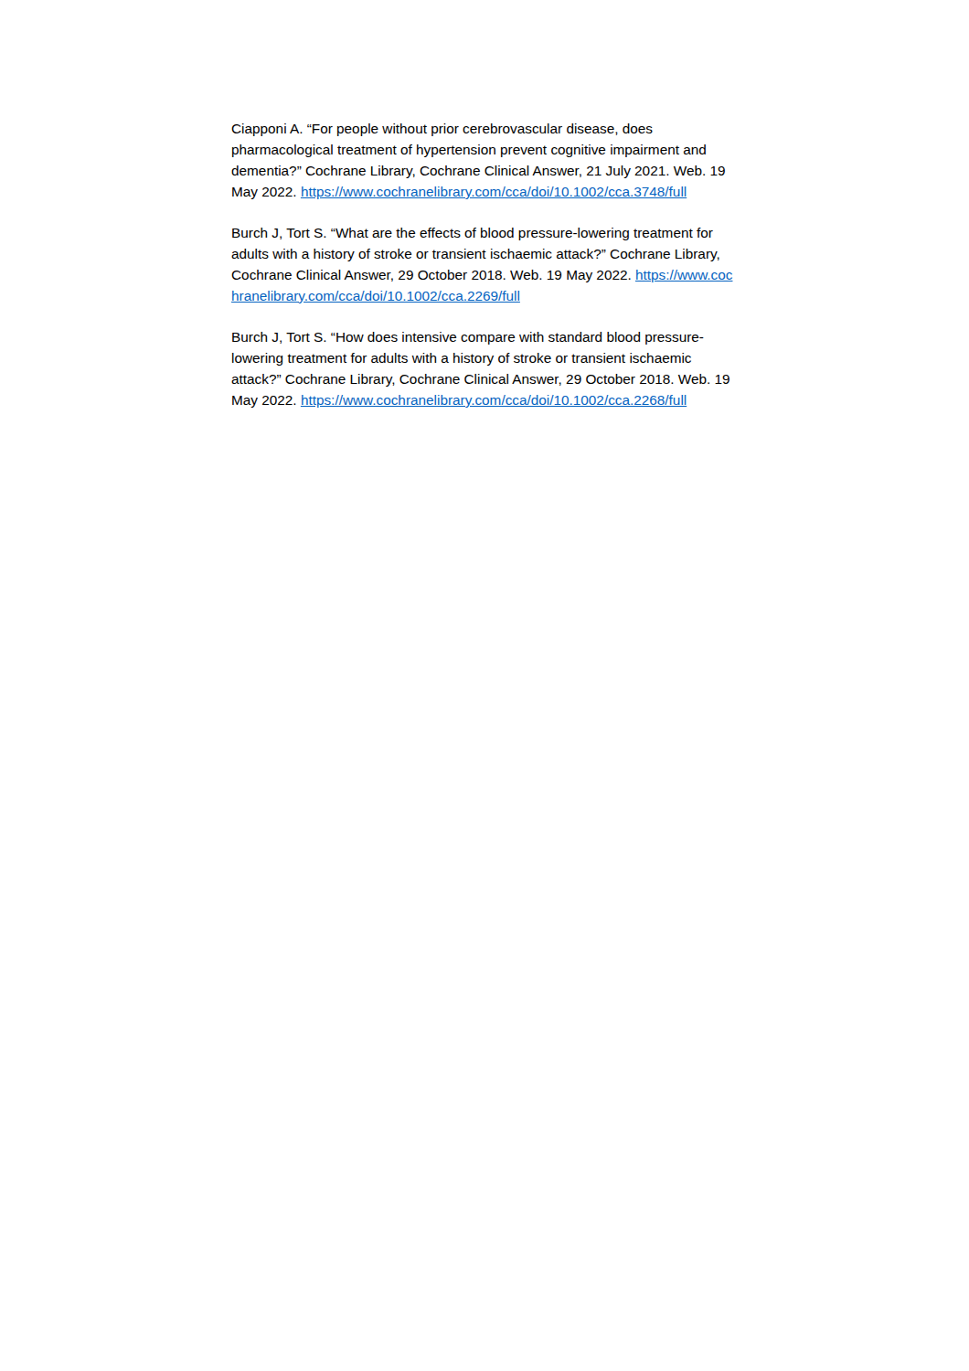Ciapponi A. “For people without prior cerebrovascular disease, does pharmacological treatment of hypertension prevent cognitive impairment and dementia?” Cochrane Library, Cochrane Clinical Answer, 21 July 2021. Web. 19 May 2022. https://www.cochranelibrary.com/cca/doi/10.1002/cca.3748/full
Burch J, Tort S. “What are the effects of blood pressure-lowering treatment for adults with a history of stroke or transient ischaemic attack?” Cochrane Library, Cochrane Clinical Answer, 29 October 2018. Web. 19 May 2022. https://www.cochranelibrary.com/cca/doi/10.1002/cca.2269/full
Burch J, Tort S. “How does intensive compare with standard blood pressure-lowering treatment for adults with a history of stroke or transient ischaemic attack?” Cochrane Library, Cochrane Clinical Answer, 29 October 2018. Web. 19 May 2022. https://www.cochranelibrary.com/cca/doi/10.1002/cca.2268/full